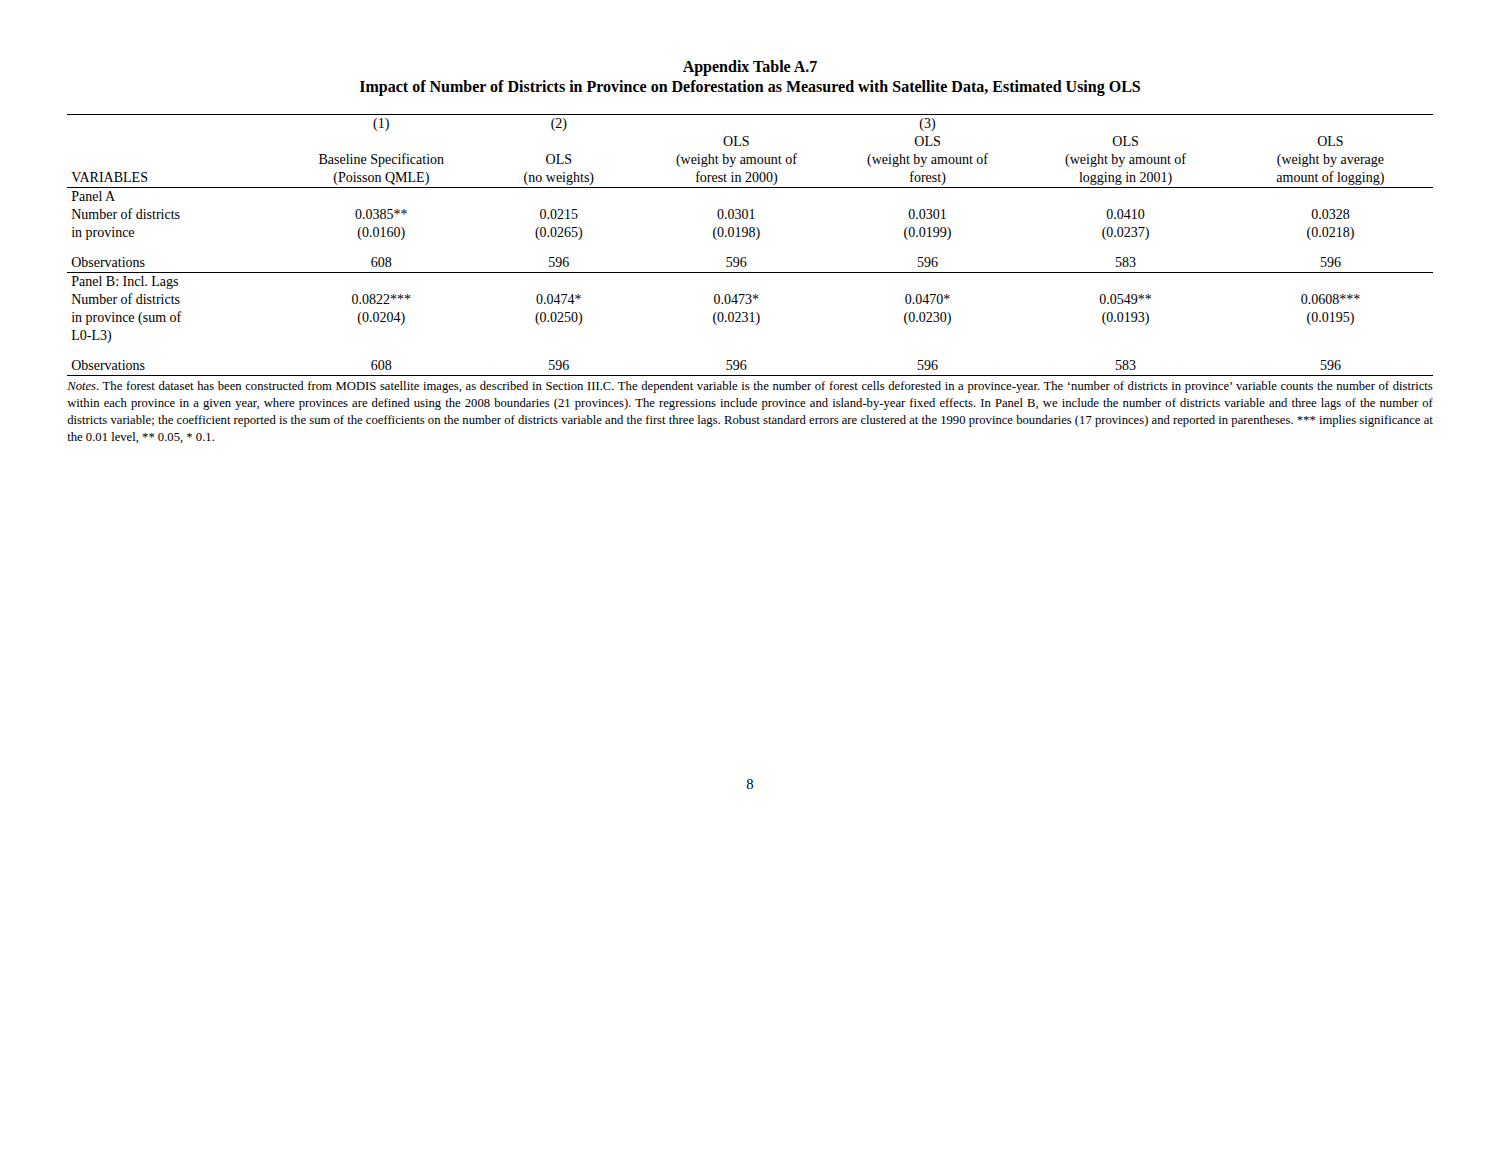Appendix Table A.7
Impact of Number of Districts in Province on Deforestation as Measured with Satellite Data, Estimated Using OLS
| | (1) | (2) | | (3) | | |
| | | | OLS | OLS | OLS | OLS |
| | Baseline Specification | OLS | (weight by amount of | (weight by amount of | (weight by amount of | (weight by average |
| VARIABLES | (Poisson QMLE) | (no weights) | forest in 2000) | forest) | logging in 2001) | amount of logging) |
| Panel A | | | | | | |
| Number of districts | 0.0385** | 0.0215 | 0.0301 | 0.0301 | 0.0410 | 0.0328 |
| in province | (0.0160) | (0.0265) | (0.0198) | (0.0199) | (0.0237) | (0.0218) |
| Observations | 608 | 596 | 596 | 596 | 583 | 596 |
| Panel B: Incl. Lags | | | | | | |
| Number of districts | 0.0822*** | 0.0474* | 0.0473* | 0.0470* | 0.0549** | 0.0608*** |
| in province (sum of | (0.0204) | (0.0250) | (0.0231) | (0.0230) | (0.0193) | (0.0195) |
| L0-L3) | | | | | | |
| Observations | 608 | 596 | 596 | 596 | 583 | 596 |
Notes. The forest dataset has been constructed from MODIS satellite images, as described in Section III.C. The dependent variable is the number of forest cells deforested in a province-year. The ‘number of districts in province’ variable counts the number of districts within each province in a given year, where provinces are defined using the 2008 boundaries (21 provinces). The regressions include province and island-by-year fixed effects. In Panel B, we include the number of districts variable and three lags of the number of districts variable; the coefficient reported is the sum of the coefficients on the number of districts variable and the first three lags. Robust standard errors are clustered at the 1990 province boundaries (17 provinces) and reported in parentheses. *** implies significance at the 0.01 level, ** 0.05, * 0.1.
8